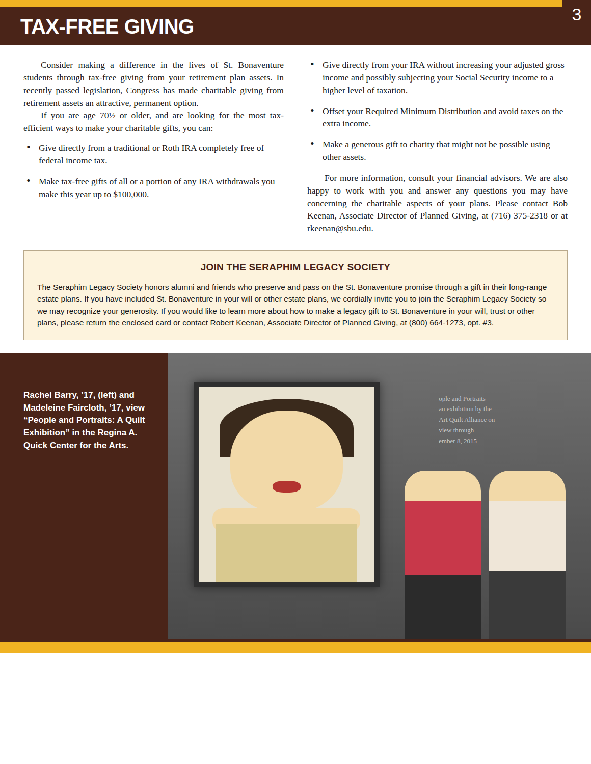TAX-FREE GIVING
3
Consider making a difference in the lives of St. Bonaventure students through tax-free giving from your retirement plan assets. In recently passed legislation, Congress has made charitable giving from retirement assets an attractive, permanent option.
If you are age 70½ or older, and are looking for the most tax-efficient ways to make your charitable gifts, you can:
Give directly from a traditional or Roth IRA completely free of federal income tax.
Make tax-free gifts of all or a portion of any IRA withdrawals you make this year up to $100,000.
Give directly from your IRA without increasing your adjusted gross income and possibly subjecting your Social Security income to a higher level of taxation.
Offset your Required Minimum Distribution and avoid taxes on the extra income.
Make a generous gift to charity that might not be possible using other assets.
For more information, consult your financial advisors. We are also happy to work with you and answer any questions you may have concerning the charitable aspects of your plans. Please contact Bob Keenan, Associate Director of Planned Giving, at (716) 375-2318 or at rkeenan@sbu.edu.
JOIN THE SERAPHIM LEGACY SOCIETY
The Seraphim Legacy Society honors alumni and friends who preserve and pass on the St. Bonaventure promise through a gift in their long-range estate plans. If you have included St. Bonaventure in your will or other estate plans, we cordially invite you to join the Seraphim Legacy Society so we may recognize your generosity. If you would like to learn more about how to make a legacy gift to St. Bonaventure in your will, trust or other plans, please return the enclosed card or contact Robert Keenan, Associate Director of Planned Giving, at (800) 664-1273, opt. #3.
Rachel Barry, ’17, (left) and Madeleine Faircloth, ’17, view “People and Portraits: A Quilt Exhibition” in the Regina A. Quick Center for the Arts.
ople and Portraits
an exhibition by the
Art Quilt Alliance on
view through
ember 8, 2015